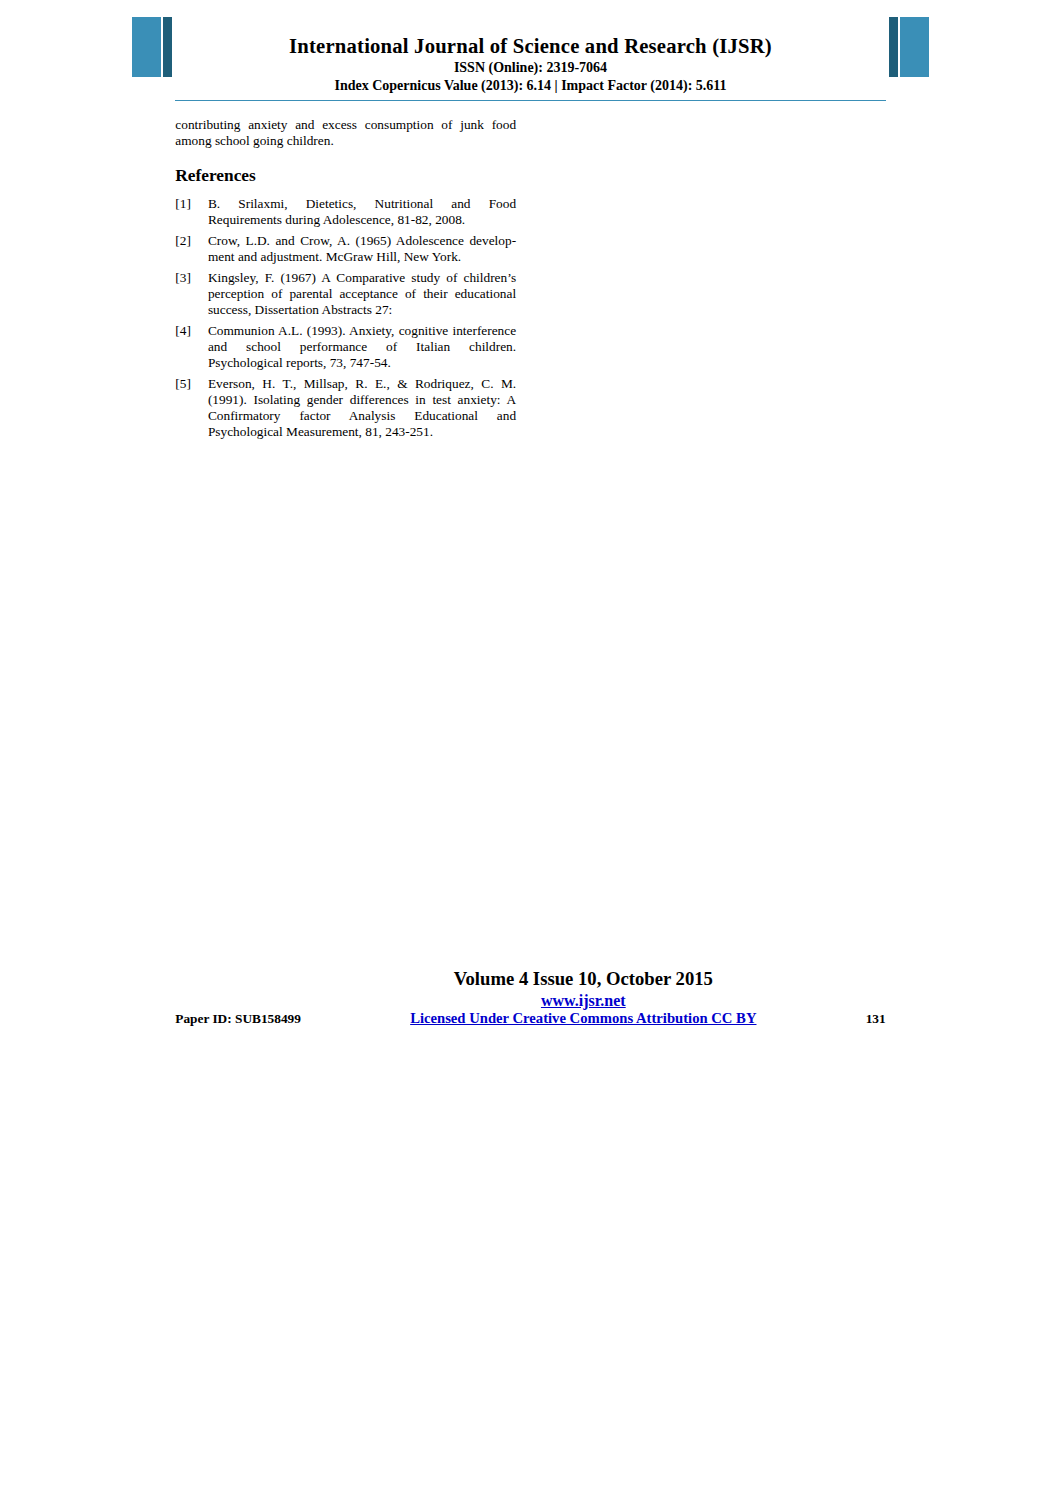International Journal of Science and Research (IJSR)
ISSN (Online): 2319-7064
Index Copernicus Value (2013): 6.14 | Impact Factor (2014): 5.611
contributing anxiety and excess consumption of junk food among school going children.
References
B. Srilaxmi, Dietetics, Nutritional and Food Requirements during Adolescence, 81-82, 2008.
Crow, L.D. and Crow, A. (1965) Adolescence development and adjustment. McGraw Hill, New York.
Kingsley, F. (1967) A Comparative study of children’s perception of parental acceptance of their educational success, Dissertation Abstracts 27:
Communion A.L. (1993). Anxiety, cognitive interference and school performance of Italian children. Psychological reports, 73, 747-54.
Everson, H. T., Millsap, R. E., & Rodriquez, C. M. (1991). Isolating gender differences in test anxiety: A Confirmatory factor Analysis Educational and Psychological Measurement, 81, 243-251.
Paper ID: SUB158499
Volume 4 Issue 10, October 2015
www.ijsr.net Licensed Under Creative Commons Attribution CC BY
131